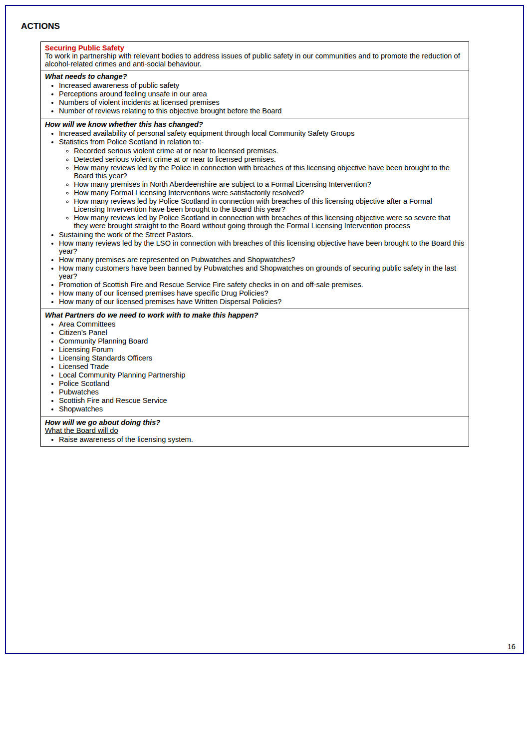ACTIONS
| Securing Public Safety To work in partnership with relevant bodies to address issues of public safety in our communities and to promote the reduction of alcohol-related crimes and anti-social behaviour. |
| What needs to change? Increased awareness of public safety Perceptions around feeling unsafe in our area Numbers of violent incidents at licensed premises Number of reviews relating to this objective brought before the Board |
| How will we know whether this has changed? Increased availability of personal safety equipment through local Community Safety Groups Statistics from Police Scotland in relation to:- Recorded serious violent crime at or near to licensed premises. Detected serious violent crime at or near to licensed premises. How many reviews led by the Police in connection with breaches of this licensing objective have been brought to the Board this year? How many premises in North Aberdeenshire are subject to a Formal Licensing Intervention? How many Formal Licensing Interventions were satisfactorily resolved? How many reviews led by Police Scotland in connection with breaches of this licensing objective after a Formal Licensing Invervention have been brought to the Board this year? How many reviews led by Police Scotland in connection with breaches of this licensing objective were so severe that they were brought straight to the Board without going through the Formal Licensing Intervention process Sustaining the work of the Street Pastors. How many reviews led by the LSO in connection with breaches of this licensing objective have been brought to the Board this year? How many premises are represented on Pubwatches and Shopwatches? How many customers have been banned by Pubwatches and Shopwatches on grounds of securing public safety in the last year? Promotion of Scottish Fire and Rescue Service Fire safety checks in on and off-sale premises. How many of our licensed premises have specific Drug Policies? How many of our licensed premises have Written Dispersal Policies? |
| What Partners do we need to work with to make this happen? Area Committees Citizen’s Panel Community Planning Board Licensing Forum Licensing Standards Officers Licensed Trade Local Community Planning Partnership Police Scotland Pubwatches Scottish Fire and Rescue Service Shopwatches |
| How will we go about doing this? What the Board will do Raise awareness of the licensing system. |
16